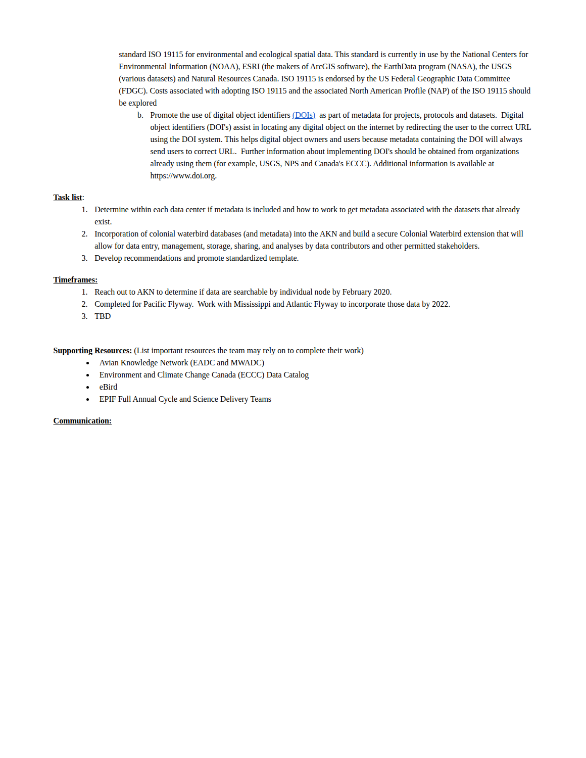standard ISO 19115 for environmental and ecological spatial data. This standard is currently in use by the National Centers for Environmental Information (NOAA), ESRI (the makers of ArcGIS software), the EarthData program (NASA), the USGS (various datasets) and Natural Resources Canada. ISO 19115 is endorsed by the US Federal Geographic Data Committee (FDGC). Costs associated with adopting ISO 19115 and the associated North American Profile (NAP) of the ISO 19115 should be explored
Promote the use of digital object identifiers (DOIs) as part of metadata for projects, protocols and datasets. Digital object identifiers (DOI's) assist in locating any digital object on the internet by redirecting the user to the correct URL using the DOI system. This helps digital object owners and users because metadata containing the DOI will always send users to correct URL. Further information about implementing DOI's should be obtained from organizations already using them (for example, USGS, NPS and Canada's ECCC). Additional information is available at https://www.doi.org.
Task list
:
Determine within each data center if metadata is included and how to work to get metadata associated with the datasets that already exist.
Incorporation of colonial waterbird databases (and metadata) into the AKN and build a secure Colonial Waterbird extension that will allow for data entry, management, storage, sharing, and analyses by data contributors and other permitted stakeholders.
Develop recommendations and promote standardized template.
Timeframes:
Reach out to AKN to determine if data are searchable by individual node by February 2020.
Completed for Pacific Flyway. Work with Mississippi and Atlantic Flyway to incorporate those data by 2022.
TBD
Supporting Resources:
(List important resources the team may rely on to complete their work)
Avian Knowledge Network (EADC and MWADC)
Environment and Climate Change Canada (ECCC) Data Catalog
eBird
EPIF Full Annual Cycle and Science Delivery Teams
Communication: